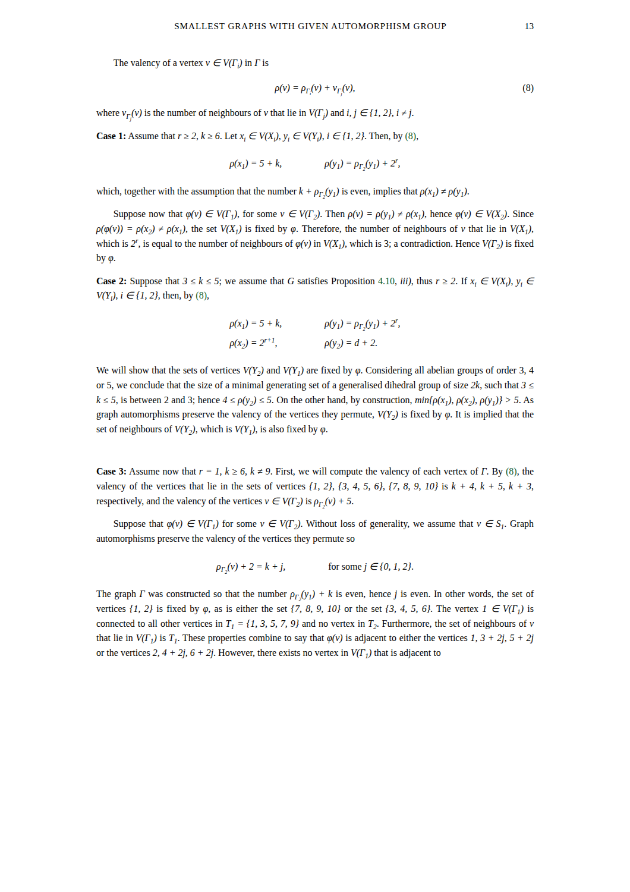SMALLEST GRAPHS WITH GIVEN AUTOMORPHISM GROUP 13
The valency of a vertex v ∈ V(Γi) in Γ is
ρ(v) = ρΓi(v) + νΓj(v), (8)
where νΓj(v) is the number of neighbours of v that lie in V(Γj) and i, j ∈ {1, 2}, i ≠ j.
Case 1: Assume that r ≥ 2, k ≥ 6. Let xi ∈ V(Xi), yi ∈ V(Yi), i ∈ {1, 2}. Then, by (8),
| ρ(x 1 ) = 5 + k, | ρ(y 1 ) = ρ Γ 2 (y 1 ) + 2 r , |
which, together with the assumption that the number k + ρΓ2(y1) is even, implies that ρ(x1) ≠ ρ(y1).
Suppose now that φ(v) ∈ V(Γ1), for some v ∈ V(Γ2). Then ρ(v) = ρ(y1) ≠ ρ(x1), hence φ(v) ∈ V(X2). Since ρ(φ(v)) = ρ(x2) ≠ ρ(x1), the set V(X1) is fixed by φ. Therefore, the number of neighbours of v that lie in V(X1), which is 2r, is equal to the number of neighbours of φ(v) in V(X1), which is 3; a contradiction. Hence V(Γ2) is fixed by φ.
Case 2: Suppose that 3 ≤ k ≤ 5; we assume that G satisfies Proposition 4.10, iii), thus r ≥ 2. If xi ∈ V(Xi), yi ∈ V(Yi), i ∈ {1, 2}, then, by (8),
| ρ(x 1 ) = 5 + k, | ρ(y 1 ) = ρ Γ 2 (y 1 ) + 2 r , |
| ρ(x 2 ) = 2 r+1 , | ρ(y 2 ) = d + 2. |
We will show that the sets of vertices V(Y2) and V(Y1) are fixed by φ. Considering all abelian groups of order 3, 4 or 5, we conclude that the size of a minimal generating set of a generalised dihedral group of size 2k, such that 3 ≤ k ≤ 5, is between 2 and 3; hence 4 ≤ ρ(y2) ≤ 5. On the other hand, by construction, min{ρ(x1), ρ(x2), ρ(y1)} > 5. As graph automorphisms preserve the valency of the vertices they permute, V(Y2) is fixed by φ. It is implied that the set of neighbours of V(Y2), which is V(Y1), is also fixed by φ.
Case 3: Assume now that r = 1, k ≥ 6, k ≠ 9. First, we will compute the valency of each vertex of Γ. By (8), the valency of the vertices that lie in the sets of vertices {1, 2}, {3, 4, 5, 6}, {7, 8, 9, 10} is k + 4, k + 5, k + 3, respectively, and the valency of the vertices v ∈ V(Γ2) is ρΓ2(v) + 5.
Suppose that φ(v) ∈ V(Γ1) for some v ∈ V(Γ2). Without loss of generality, we assume that v ∈ S1. Graph automorphisms preserve the valency of the vertices they permute so
| ρ Γ 2 (v) + 2 = k + j, | for some j ∈ {0, 1, 2} . |
The graph Γ was constructed so that the number ρΓ2(y1) + k is even, hence j is even. In other words, the set of vertices {1, 2} is fixed by φ, as is either the set {7, 8, 9, 10} or the set {3, 4, 5, 6}. The vertex 1 ∈ V(Γ1) is connected to all other vertices in T1 = {1, 3, 5, 7, 9} and no vertex in T2. Furthermore, the set of neighbours of v that lie in V(Γ1) is T1. These properties combine to say that φ(v) is adjacent to either the vertices 1, 3 + 2j, 5 + 2j or the vertices 2, 4 + 2j, 6 + 2j. However, there exists no vertex in V(Γ1) that is adjacent to